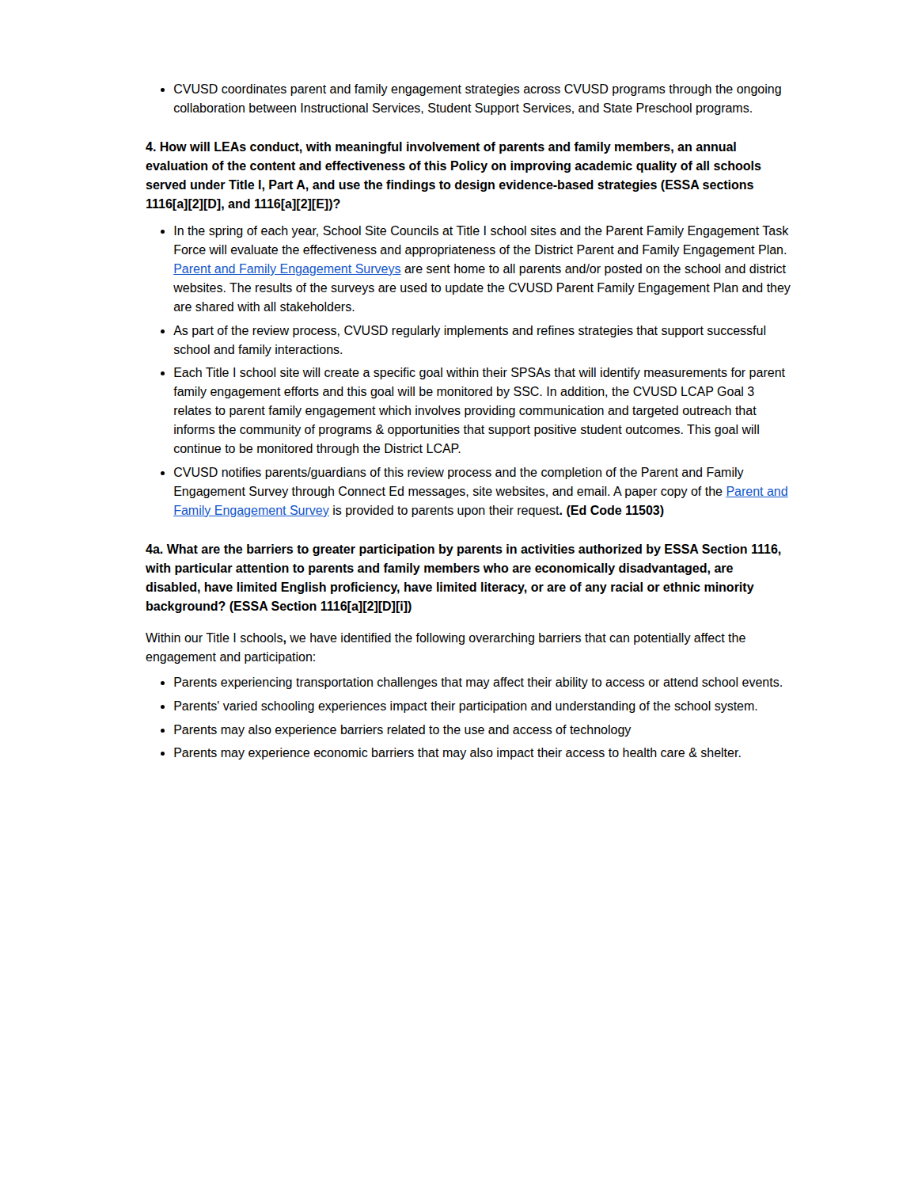CVUSD coordinates parent and family engagement strategies across CVUSD programs through the ongoing collaboration between Instructional Services, Student Support Services, and State Preschool programs.
4. How will LEAs conduct, with meaningful involvement of parents and family members, an annual evaluation of the content and effectiveness of this Policy on improving academic quality of all schools served under Title I, Part A, and use the findings to design evidence-based strategies (ESSA sections 1116[a][2][D], and 1116[a][2][E])?
In the spring of each year, School Site Councils at Title I school sites and the Parent Family Engagement Task Force will evaluate the effectiveness and appropriateness of the District Parent and Family Engagement Plan. Parent and Family Engagement Surveys are sent home to all parents and/or posted on the school and district websites. The results of the surveys are used to update the CVUSD Parent Family Engagement Plan and they are shared with all stakeholders.
As part of the review process, CVUSD regularly implements and refines strategies that support successful school and family interactions.
Each Title I school site will create a specific goal within their SPSAs that will identify measurements for parent family engagement efforts and this goal will be monitored by SSC. In addition, the CVUSD LCAP Goal 3 relates to parent family engagement which involves providing communication and targeted outreach that informs the community of programs & opportunities that support positive student outcomes. This goal will continue to be monitored through the District LCAP.
CVUSD notifies parents/guardians of this review process and the completion of the Parent and Family Engagement Survey through Connect Ed messages, site websites, and email. A paper copy of the Parent and Family Engagement Survey is provided to parents upon their request. (Ed Code 11503)
4a. What are the barriers to greater participation by parents in activities authorized by ESSA Section 1116, with particular attention to parents and family members who are economically disadvantaged, are disabled, have limited English proficiency, have limited literacy, or are of any racial or ethnic minority background? (ESSA Section 1116[a][2][D][i])
Within our Title I schools, we have identified the following overarching barriers that can potentially affect the engagement and participation:
Parents experiencing transportation challenges that may affect their ability to access or attend school events.
Parents' varied schooling experiences impact their participation and understanding of the school system.
Parents may also experience barriers related to the use and access of technology
Parents may experience economic barriers that may also impact their access to health care & shelter.